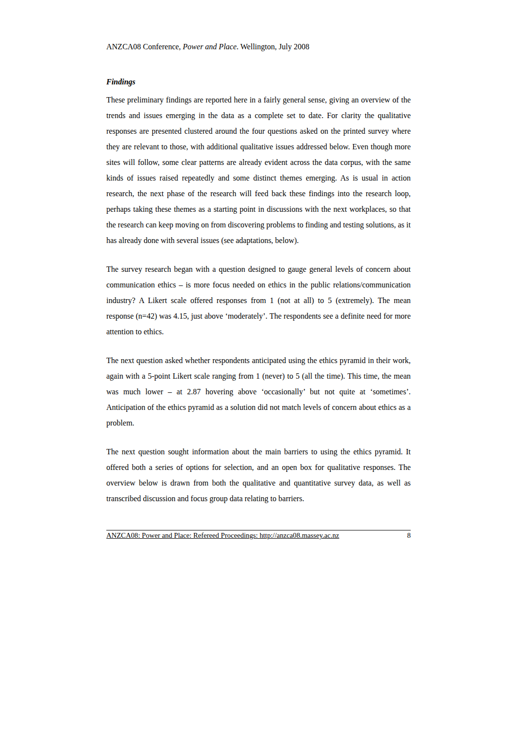ANZCA08 Conference, Power and Place. Wellington, July 2008
Findings
These preliminary findings are reported here in a fairly general sense, giving an overview of the trends and issues emerging in the data as a complete set to date. For clarity the qualitative responses are presented clustered around the four questions asked on the printed survey where they are relevant to those, with additional qualitative issues addressed below. Even though more sites will follow, some clear patterns are already evident across the data corpus, with the same kinds of issues raised repeatedly and some distinct themes emerging. As is usual in action research, the next phase of the research will feed back these findings into the research loop, perhaps taking these themes as a starting point in discussions with the next workplaces, so that the research can keep moving on from discovering problems to finding and testing solutions, as it has already done with several issues (see adaptations, below).
The survey research began with a question designed to gauge general levels of concern about communication ethics – is more focus needed on ethics in the public relations/communication industry? A Likert scale offered responses from 1 (not at all) to 5 (extremely). The mean response (n=42) was 4.15, just above ‘moderately’. The respondents see a definite need for more attention to ethics.
The next question asked whether respondents anticipated using the ethics pyramid in their work, again with a 5-point Likert scale ranging from 1 (never) to 5 (all the time). This time, the mean was much lower – at 2.87 hovering above ‘occasionally’ but not quite at ‘sometimes’. Anticipation of the ethics pyramid as a solution did not match levels of concern about ethics as a problem.
The next question sought information about the main barriers to using the ethics pyramid. It offered both a series of options for selection, and an open box for qualitative responses. The overview below is drawn from both the qualitative and quantitative survey data, as well as transcribed discussion and focus group data relating to barriers.
ANZCA08: Power and Place: Refereed Proceedings: http://anzca08.massey.ac.nz
8